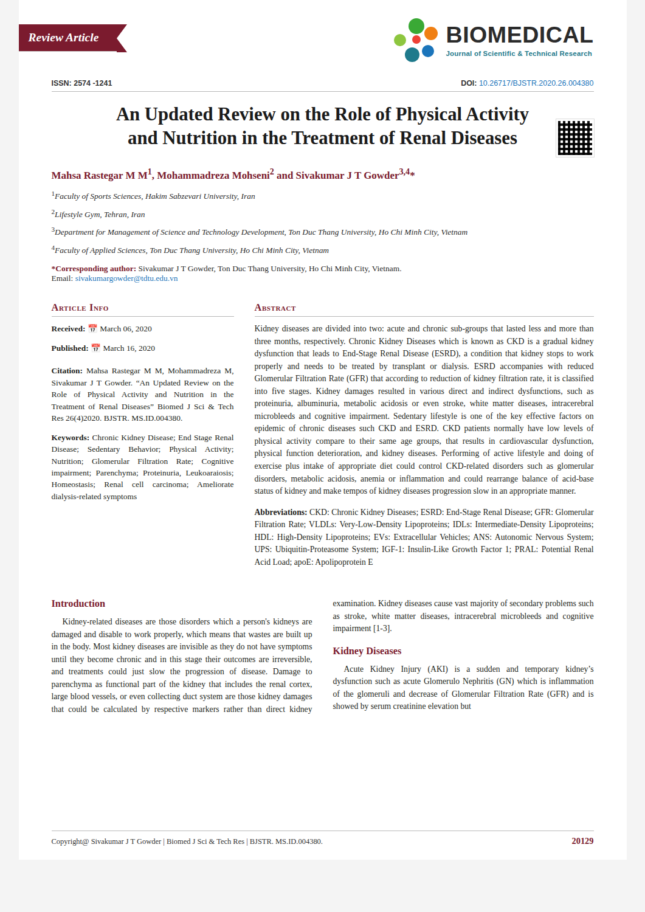Review Article
BIOMEDICAL
Journal of Scientific & Technical Research
ISSN: 2574 -1241
DOI: 10.26717/BJSTR.2020.26.004380
An Updated Review on the Role of Physical Activity
and Nutrition in the Treatment of Renal Diseases
Mahsa Rastegar M M1, Mohammadreza Mohseni2 and Sivakumar J T Gowder3,4*
1Faculty of Sports Sciences, Hakim Sabzevari University, Iran
2Lifestyle Gym, Tehran, Iran
3Department for Management of Science and Technology Development, Ton Duc Thang University, Ho Chi Minh City, Vietnam
4Faculty of Applied Sciences, Ton Duc Thang University, Ho Chi Minh City, Vietnam
*Corresponding author: Sivakumar J T Gowder, Ton Duc Thang University, Ho Chi Minh City, Vietnam.
Email: sivakumargowder@tdtu.edu.vn
Article Info
Received: 📅 March 06, 2020
Published: 📅 March 16, 2020
Citation: Mahsa Rastegar M M, Mohammadreza M, Sivakumar J T Gowder. “An Updated Review on the Role of Physical Activity and Nutrition in the Treatment of Renal Diseases” Biomed J Sci & Tech Res 26(4)2020. BJSTR. MS.ID.004380.
Keywords: Chronic Kidney Disease; End Stage Renal Disease; Sedentary Behavior; Physical Activity; Nutrition; Glomerular Filtration Rate; Cognitive impairment; Parenchyma; Proteinuria, Leukoaraiosis; Homeostasis; Renal cell carcinoma; Ameliorate dialysis-related symptoms
Abstract
Kidney diseases are divided into two: acute and chronic sub-groups that lasted less and more than three months, respectively. Chronic Kidney Diseases which is known as CKD is a gradual kidney dysfunction that leads to End-Stage Renal Disease (ESRD), a condition that kidney stops to work properly and needs to be treated by transplant or dialysis. ESRD accompanies with reduced Glomerular Filtration Rate (GFR) that according to reduction of kidney filtration rate, it is classified into five stages. Kidney damages resulted in various direct and indirect dysfunctions, such as proteinuria, albuminuria, metabolic acidosis or even stroke, white matter diseases, intracerebral microbleeds and cognitive impairment. Sedentary lifestyle is one of the key effective factors on epidemic of chronic diseases such CKD and ESRD. CKD patients normally have low levels of physical activity compare to their same age groups, that results in cardiovascular dysfunction, physical function deterioration, and kidney diseases. Performing of active lifestyle and doing of exercise plus intake of appropriate diet could control CKD-related disorders such as glomerular disorders, metabolic acidosis, anemia or inflammation and could rearrange balance of acid-base status of kidney and make tempos of kidney diseases progression slow in an appropriate manner.
Abbreviations: CKD: Chronic Kidney Diseases; ESRD: End-Stage Renal Disease; GFR: Glomerular Filtration Rate; VLDLs: Very-Low-Density Lipoproteins; IDLs: Intermediate-Density Lipoproteins; HDL: High-Density Lipoproteins; EVs: Extracellular Vehicles; ANS: Autonomic Nervous System; UPS: Ubiquitin-Proteasome System; IGF-1: Insulin-Like Growth Factor 1; PRAL: Potential Renal Acid Load; apoE: Apolipoprotein E
Introduction
Kidney-related diseases are those disorders which a person's kidneys are damaged and disable to work properly, which means that wastes are built up in the body. Most kidney diseases are invisible as they do not have symptoms until they become chronic and in this stage their outcomes are irreversible, and treatments could just slow the progression of disease. Damage to parenchyma as functional part of the kidney that includes the renal cortex, large blood vessels, or even collecting duct system are those kidney damages that could be calculated by respective markers rather than direct kidney examination. Kidney diseases cause vast majority of secondary problems such as stroke, white matter diseases, intracerebral microbleeds and cognitive impairment [1-3].
Kidney Diseases
Acute Kidney Injury (AKI) is a sudden and temporary kidney’s dysfunction such as acute Glomerulo Nephritis (GN) which is inflammation of the glomeruli and decrease of Glomerular Filtration Rate (GFR) and is showed by serum creatinine elevation but
Copyright@ Sivakumar J T Gowder | Biomed J Sci & Tech Res | BJSTR. MS.ID.004380.
20129